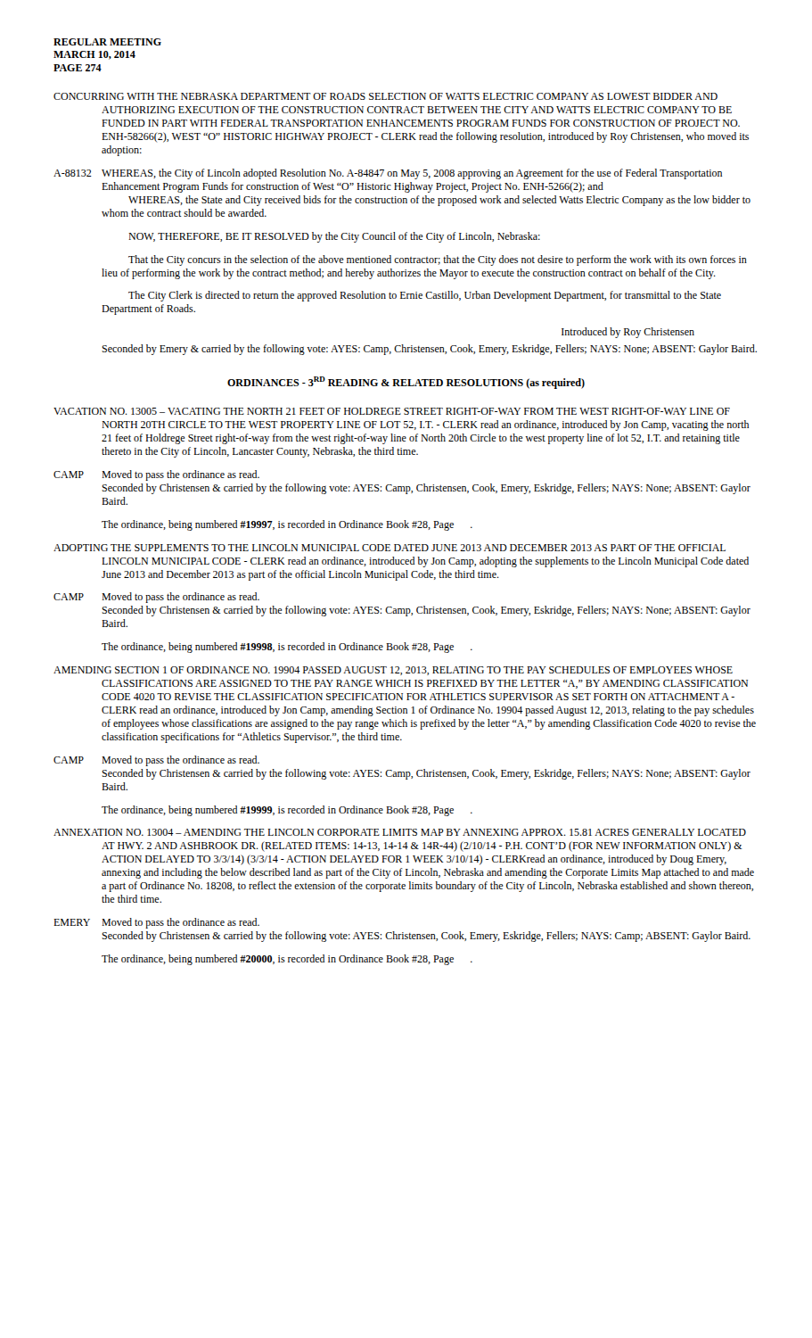REGULAR MEETING
MARCH 10, 2014
PAGE 274
CONCURRING WITH THE NEBRASKA DEPARTMENT OF ROADS SELECTION OF WATTS ELECTRIC COMPANY AS LOWEST BIDDER AND AUTHORIZING EXECUTION OF THE CONSTRUCTION CONTRACT BETWEEN THE CITY AND WATTS ELECTRIC COMPANY TO BE FUNDED IN PART WITH FEDERAL TRANSPORTATION ENHANCEMENTS PROGRAM FUNDS FOR CONSTRUCTION OF PROJECT NO. ENH-58266(2), WEST “O” HISTORIC HIGHWAY PROJECT - CLERK read the following resolution, introduced by Roy Christensen, who moved its adoption:
A-88132 WHEREAS, the City of Lincoln adopted Resolution No. A-84847 on May 5, 2008 approving an Agreement for the use of Federal Transportation Enhancement Program Funds for construction of West “O” Historic Highway Project, Project No. ENH-5266(2); and
WHEREAS, the State and City received bids for the construction of the proposed work and selected Watts Electric Company as the low bidder to whom the contract should be awarded.
NOW, THEREFORE, BE IT RESOLVED by the City Council of the City of Lincoln, Nebraska:
That the City concurs in the selection of the above mentioned contractor; that the City does not desire to perform the work with its own forces in lieu of performing the work by the contract method; and hereby authorizes the Mayor to execute the construction contract on behalf of the City.
The City Clerk is directed to return the approved Resolution to Ernie Castillo, Urban Development Department, for transmittal to the State Department of Roads.
Introduced by Roy Christensen
Seconded by Emery & carried by the following vote: AYES: Camp, Christensen, Cook, Emery, Eskridge, Fellers; NAYS: None; ABSENT: Gaylor Baird.
ORDINANCES - 3RD READING & RELATED RESOLUTIONS (as required)
VACATION NO. 13005 – VACATING THE NORTH 21 FEET OF HOLDREGE STREET RIGHT-OF-WAY FROM THE WEST RIGHT-OF-WAY LINE OF NORTH 20TH CIRCLE TO THE WEST PROPERTY LINE OF LOT 52, I.T. - CLERK read an ordinance, introduced by Jon Camp, vacating the north 21 feet of Holdrege Street right-of-way from the west right-of-way line of North 20th Circle to the west property line of lot 52, I.T. and retaining title thereto in the City of Lincoln, Lancaster County, Nebraska, the third time.
CAMPMoved to pass the ordinance as read.
Seconded by Christensen & carried by the following vote: AYES: Camp, Christensen, Cook, Emery, Eskridge, Fellers; NAYS: None; ABSENT: Gaylor Baird.
The ordinance, being numbered #19997, is recorded in Ordinance Book #28, Page .
ADOPTING THE SUPPLEMENTS TO THE LINCOLN MUNICIPAL CODE DATED JUNE 2013 AND DECEMBER 2013 AS PART OF THE OFFICIAL LINCOLN MUNICIPAL CODE - CLERK read an ordinance, introduced by Jon Camp, adopting the supplements to the Lincoln Municipal Code dated June 2013 and December 2013 as part of the official Lincoln Municipal Code, the third time.
CAMPMoved to pass the ordinance as read.
Seconded by Christensen & carried by the following vote: AYES: Camp, Christensen, Cook, Emery, Eskridge, Fellers; NAYS: None; ABSENT: Gaylor Baird.
The ordinance, being numbered #19998, is recorded in Ordinance Book #28, Page .
AMENDING SECTION 1 OF ORDINANCE NO. 19904 PASSED AUGUST 12, 2013, RELATING TO THE PAY SCHEDULES OF EMPLOYEES WHOSE CLASSIFICATIONS ARE ASSIGNED TO THE PAY RANGE WHICH IS PREFIXED BY THE LETTER “A,” BY AMENDING CLASSIFICATION CODE 4020 TO REVISE THE CLASSIFICATION SPECIFICATION FOR ATHLETICS SUPERVISOR AS SET FORTH ON ATTACHMENT A - CLERK read an ordinance, introduced by Jon Camp, amending Section 1 of Ordinance No. 19904 passed August 12, 2013, relating to the pay schedules of employees whose classifications are assigned to the pay range which is prefixed by the letter “A,” by amending Classification Code 4020 to revise the classification specifications for “Athletics Supervisor.”, the third time.
CAMPMoved to pass the ordinance as read.
Seconded by Christensen & carried by the following vote: AYES: Camp, Christensen, Cook, Emery, Eskridge, Fellers; NAYS: None; ABSENT: Gaylor Baird.
The ordinance, being numbered #19999, is recorded in Ordinance Book #28, Page .
ANNEXATION NO. 13004 – AMENDING THE LINCOLN CORPORATE LIMITS MAP BY ANNEXING APPROX. 15.81 ACRES GENERALLY LOCATED AT HWY. 2 AND ASHBROOK DR. (RELATED ITEMS: 14-13, 14-14 & 14R-44) (2/10/14 - P.H. CONT’D (FOR NEW INFORMATION ONLY) & ACTION DELAYED TO 3/3/14) (3/3/14 - ACTION DELAYED FOR 1 WEEK 3/10/14) - CLERKread an ordinance, introduced by Doug Emery, annexing and including the below described land as part of the City of Lincoln, Nebraska and amending the Corporate Limits Map attached to and made a part of Ordinance No. 18208, to reflect the extension of the corporate limits boundary of the City of Lincoln, Nebraska established and shown thereon, the third time.
EMERYMoved to pass the ordinance as read.
Seconded by Christensen & carried by the following vote: AYES: Christensen, Cook, Emery, Eskridge, Fellers; NAYS: Camp; ABSENT: Gaylor Baird.
The ordinance, being numbered #20000, is recorded in Ordinance Book #28, Page .